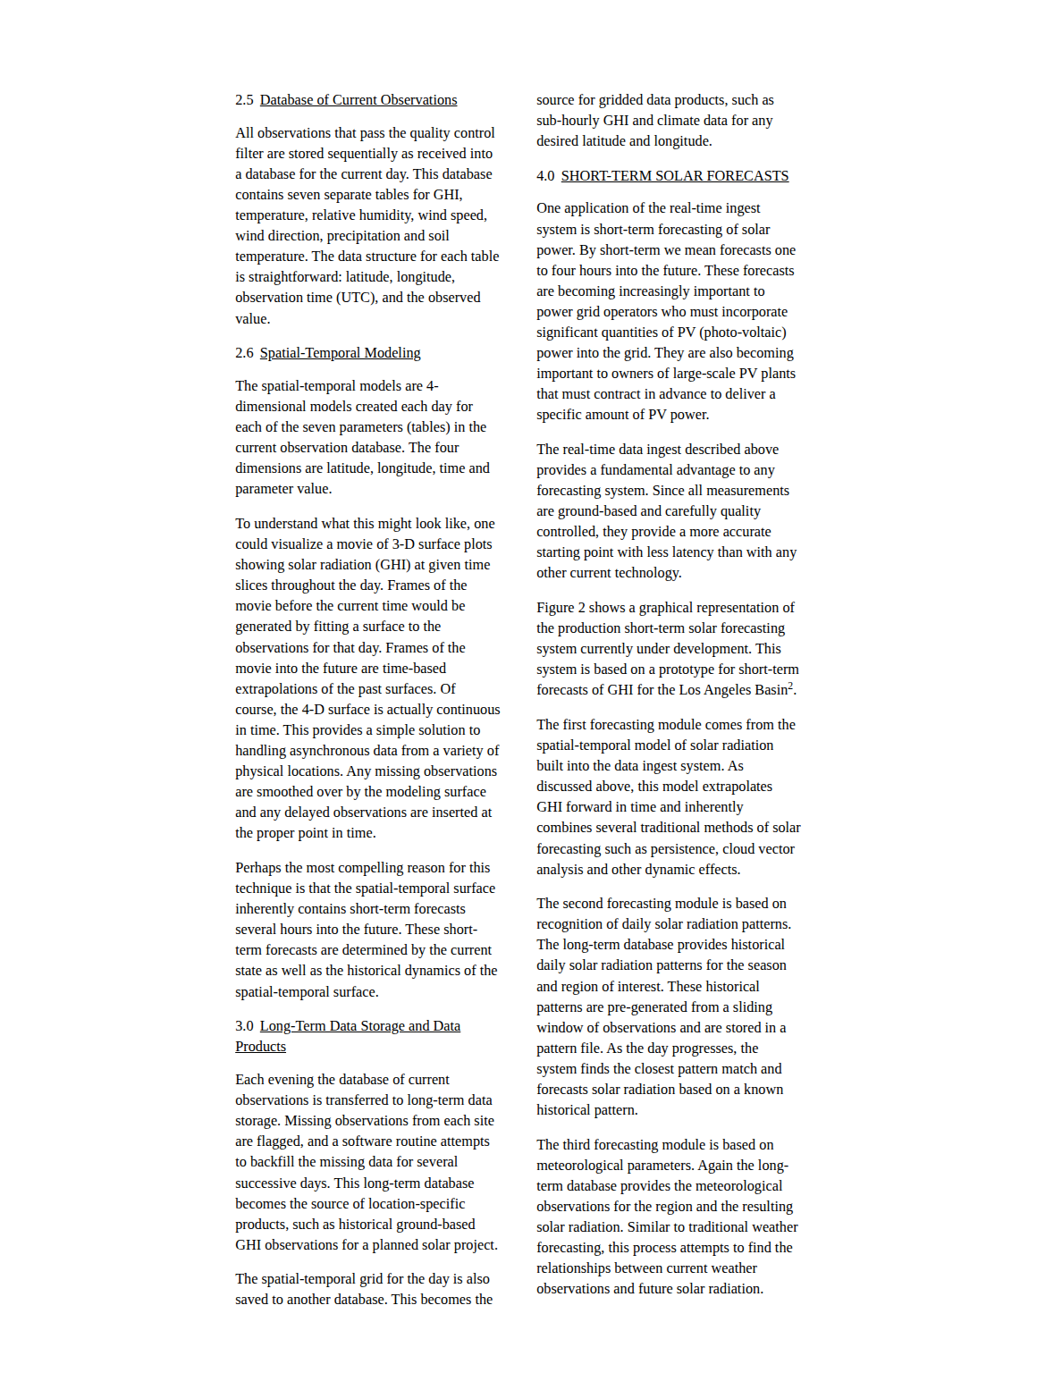2.5 Database of Current Observations
All observations that pass the quality control filter are stored sequentially as received into a database for the current day. This database contains seven separate tables for GHI, temperature, relative humidity, wind speed, wind direction, precipitation and soil temperature. The data structure for each table is straightforward: latitude, longitude, observation time (UTC), and the observed value.
2.6 Spatial-Temporal Modeling
The spatial-temporal models are 4-dimensional models created each day for each of the seven parameters (tables) in the current observation database. The four dimensions are latitude, longitude, time and parameter value.
To understand what this might look like, one could visualize a movie of 3-D surface plots showing solar radiation (GHI) at given time slices throughout the day. Frames of the movie before the current time would be generated by fitting a surface to the observations for that day. Frames of the movie into the future are time-based extrapolations of the past surfaces. Of course, the 4-D surface is actually continuous in time. This provides a simple solution to handling asynchronous data from a variety of physical locations. Any missing observations are smoothed over by the modeling surface and any delayed observations are inserted at the proper point in time.
Perhaps the most compelling reason for this technique is that the spatial-temporal surface inherently contains short-term forecasts several hours into the future. These short-term forecasts are determined by the current state as well as the historical dynamics of the spatial-temporal surface.
3.0 Long-Term Data Storage and Data Products
Each evening the database of current observations is transferred to long-term data storage. Missing observations from each site are flagged, and a software routine attempts to backfill the missing data for several successive days. This long-term database becomes the source of location-specific products, such as historical ground-based GHI observations for a planned solar project.
The spatial-temporal grid for the day is also saved to another database. This becomes the source for gridded data products, such as sub-hourly GHI and climate data for any desired latitude and longitude.
4.0 SHORT-TERM SOLAR FORECASTS
One application of the real-time ingest system is short-term forecasting of solar power. By short-term we mean forecasts one to four hours into the future. These forecasts are becoming increasingly important to power grid operators who must incorporate significant quantities of PV (photo-voltaic) power into the grid. They are also becoming important to owners of large-scale PV plants that must contract in advance to deliver a specific amount of PV power.
The real-time data ingest described above provides a fundamental advantage to any forecasting system. Since all measurements are ground-based and carefully quality controlled, they provide a more accurate starting point with less latency than with any other current technology.
Figure 2 shows a graphical representation of the production short-term solar forecasting system currently under development. This system is based on a prototype for short-term forecasts of GHI for the Los Angeles Basin2.
The first forecasting module comes from the spatial-temporal model of solar radiation built into the data ingest system. As discussed above, this model extrapolates GHI forward in time and inherently combines several traditional methods of solar forecasting such as persistence, cloud vector analysis and other dynamic effects.
The second forecasting module is based on recognition of daily solar radiation patterns. The long-term database provides historical daily solar radiation patterns for the season and region of interest. These historical patterns are pre-generated from a sliding window of observations and are stored in a pattern file. As the day progresses, the system finds the closest pattern match and forecasts solar radiation based on a known historical pattern.
The third forecasting module is based on meteorological parameters. Again the long-term database provides the meteorological observations for the region and the resulting solar radiation. Similar to traditional weather forecasting, this process attempts to find the relationships between current weather observations and future solar radiation.